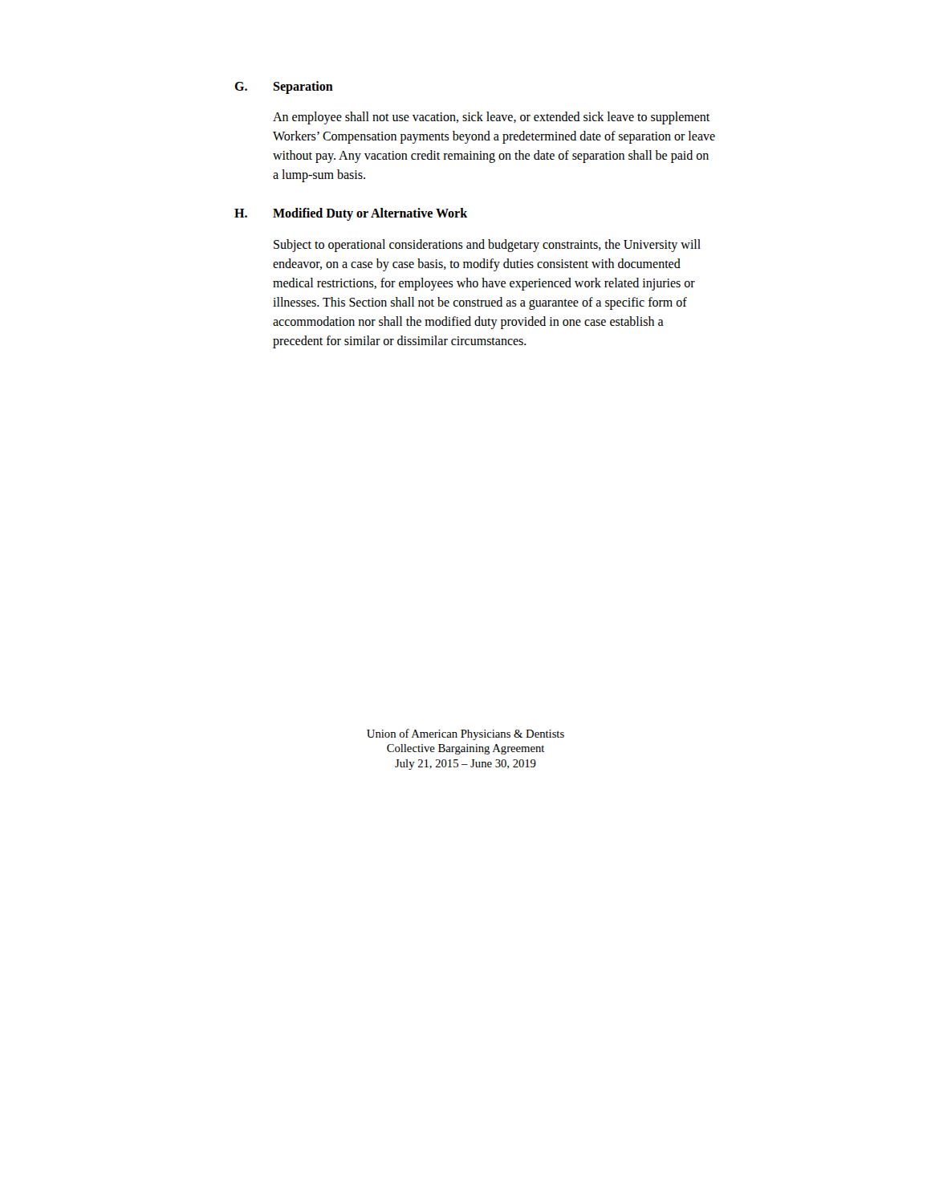G. Separation
An employee shall not use vacation, sick leave, or extended sick leave to supplement Workers’ Compensation payments beyond a predetermined date of separation or leave without pay. Any vacation credit remaining on the date of separation shall be paid on a lump-sum basis.
H. Modified Duty or Alternative Work
Subject to operational considerations and budgetary constraints, the University will endeavor, on a case by case basis, to modify duties consistent with documented medical restrictions, for employees who have experienced work related injuries or illnesses. This Section shall not be construed as a guarantee of a specific form of accommodation nor shall the modified duty provided in one case establish a precedent for similar or dissimilar circumstances.
Union of American Physicians & Dentists
Collective Bargaining Agreement
July 21, 2015 – June 30, 2019